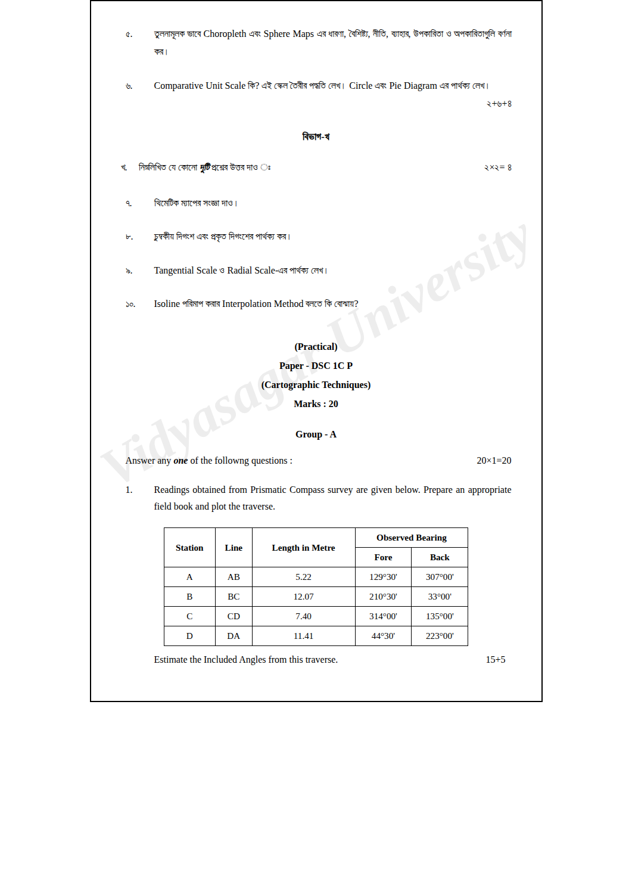Vidyasagar University
৫.
তুলনামূলক ভাবে Choropleth এবং Sphere Maps এর ধারণা, বৈশিষ্ট্য, নীতি, ব্যাহার, উপকারিতা ও অপকারিতাগুলি বর্ণনা কর।
৬.
Comparative Unit Scale কি? এই স্কেল তৈরীর পদ্ধতি লেখ। Circle এবং Pie Diagram এর পার্থক্য লেখ। ২+৬+৪
বিভাগ-খ
খ.
নিম্নলিখিত যে কোনো দুটি প্রশ্নের উত্তর দাও ঃ ২×২= ৪
৭.
থিমেটিক ম্যাপের সংজ্ঞা দাও।
৮.
চুম্বকীয় দিগংশ এবং প্রকৃত দিগংশের পার্থক্য কর।
৯.
Tangential Scale ও Radial Scale-এর পার্থক্য লেখ।
১০.
Isoline পরিমাপ করার Interpolation Method বলতে কি বোঝায়?
(Practical)
Paper - DSC 1C P
(Cartographic Techniques)
Marks : 20
Group - A
Answer any one of the followng questions : 20×1=20
1.
Readings obtained from Prismatic Compass survey are given below. Prepare an appropriate field book and plot the traverse.
| Station | Line | Length in Metre | Observed Bearing |
| --- | --- | --- | --- |
| Fore | Back |
| A | AB | 5.22 | 129°30' | 307°00' |
| B | BC | 12.07 | 210°30' | 33°00' |
| C | CD | 7.40 | 314°00' | 135°00' |
| D | DA | 11.41 | 44°30' | 223°00' |
Estimate the Included Angles from this traverse. 15+5